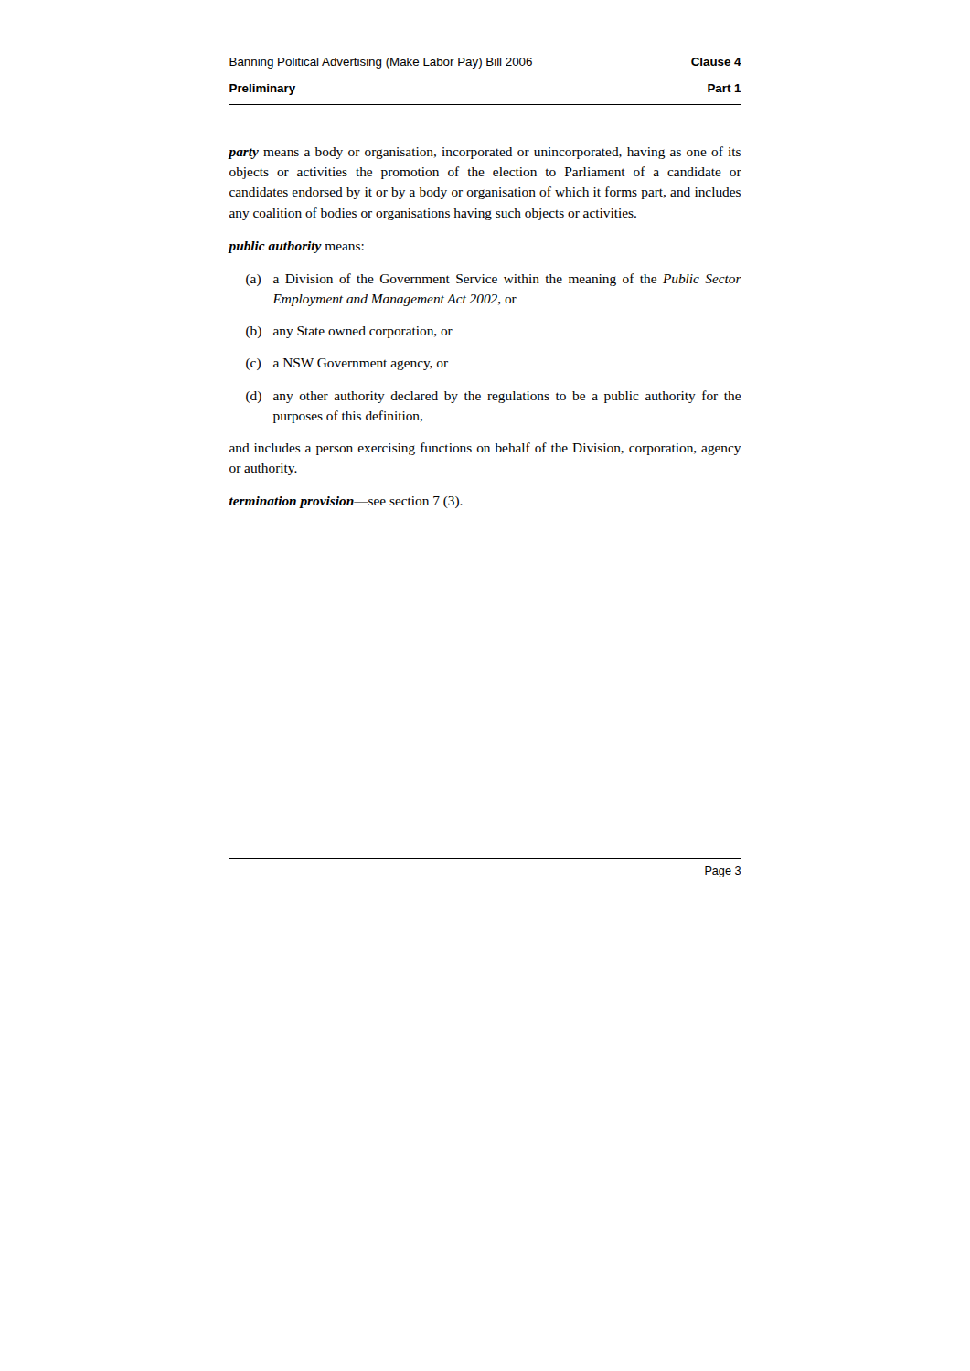Banning Political Advertising (Make Labor Pay) Bill 2006
Clause 4
Preliminary
Part 1
party means a body or organisation, incorporated or unincorporated, having as one of its objects or activities the promotion of the election to Parliament of a candidate or candidates endorsed by it or by a body or organisation of which it forms part, and includes any coalition of bodies or organisations having such objects or activities.
public authority means:
(a) a Division of the Government Service within the meaning of the Public Sector Employment and Management Act 2002, or
(b) any State owned corporation, or
(c) a NSW Government agency, or
(d) any other authority declared by the regulations to be a public authority for the purposes of this definition,
and includes a person exercising functions on behalf of the Division, corporation, agency or authority.
termination provision—see section 7 (3).
Page 3